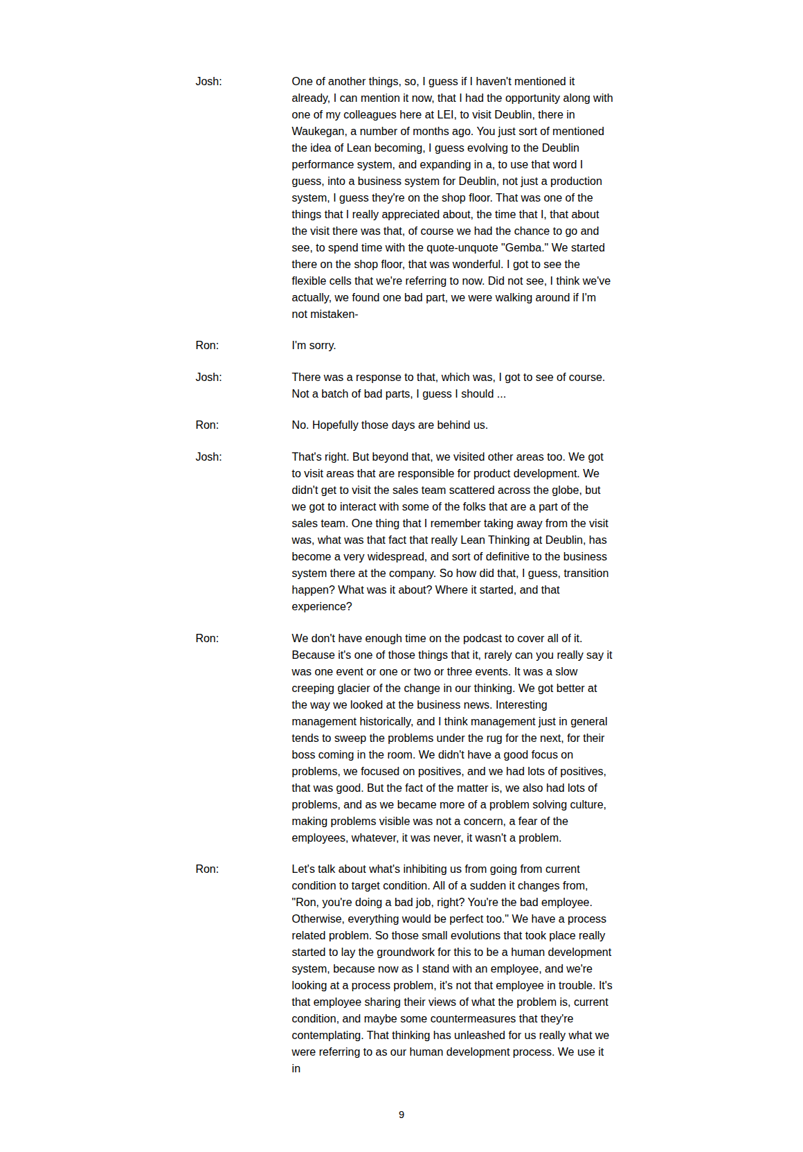Josh:
One of another things, so, I guess if I haven't mentioned it already, I can mention it now, that I had the opportunity along with one of my colleagues here at LEI, to visit Deublin, there in Waukegan, a number of months ago. You just sort of mentioned the idea of Lean becoming, I guess evolving to the Deublin performance system, and expanding in a, to use that word I guess, into a business system for Deublin, not just a production system, I guess they're on the shop floor. That was one of the things that I really appreciated about, the time that I, that about the visit there was that, of course we had the chance to go and see, to spend time with the quote-unquote "Gemba." We started there on the shop floor, that was wonderful. I got to see the flexible cells that we're referring to now. Did not see, I think we've actually, we found one bad part, we were walking around if I'm not mistaken-
Ron:
I'm sorry.
Josh:
There was a response to that, which was, I got to see of course. Not a batch of bad parts, I guess I should ...
Ron:
No. Hopefully those days are behind us.
Josh:
That's right. But beyond that, we visited other areas too. We got to visit areas that are responsible for product development. We didn't get to visit the sales team scattered across the globe, but we got to interact with some of the folks that are a part of the sales team. One thing that I remember taking away from the visit was, what was that fact that really Lean Thinking at Deublin, has become a very widespread, and sort of definitive to the business system there at the company. So how did that, I guess, transition happen? What was it about? Where it started, and that experience?
Ron:
We don't have enough time on the podcast to cover all of it. Because it's one of those things that it, rarely can you really say it was one event or one or two or three events. It was a slow creeping glacier of the change in our thinking. We got better at the way we looked at the business news. Interesting management historically, and I think management just in general tends to sweep the problems under the rug for the next, for their boss coming in the room. We didn't have a good focus on problems, we focused on positives, and we had lots of positives, that was good. But the fact of the matter is, we also had lots of problems, and as we became more of a problem solving culture, making problems visible was not a concern, a fear of the employees, whatever, it was never, it wasn't a problem.
Ron:
Let's talk about what's inhibiting us from going from current condition to target condition. All of a sudden it changes from, "Ron, you're doing a bad job, right? You're the bad employee. Otherwise, everything would be perfect too." We have a process related problem. So those small evolutions that took place really started to lay the groundwork for this to be a human development system, because now as I stand with an employee, and we're looking at a process problem, it's not that employee in trouble. It's that employee sharing their views of what the problem is, current condition, and maybe some countermeasures that they're contemplating. That thinking has unleashed for us really what we were referring to as our human development process. We use it in
9